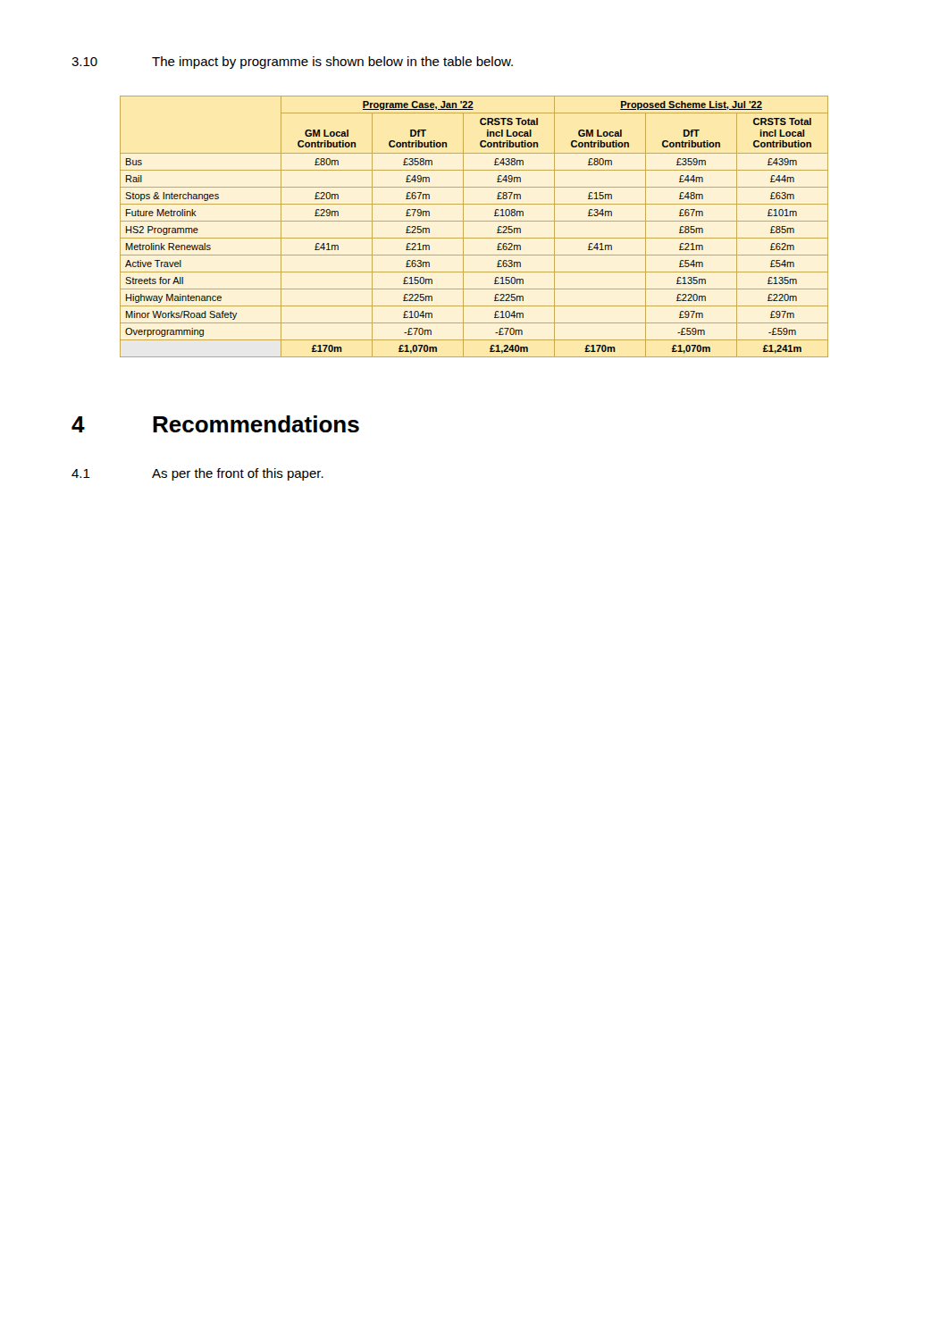3.10
The impact by programme is shown below in the table below.
| | Programe Case, Jan '22 | Proposed Scheme List, Jul '22 |
| GM Local Contribution | DfT Contribution | CRSTS Total incl Local Contribution | GM Local Contribution | DfT Contribution | CRSTS Total incl Local Contribution |
| Bus | £80m | £358m | £438m | £80m | £359m | £439m |
| Rail | | £49m | £49m | | £44m | £44m |
| Stops & Interchanges | £20m | £67m | £87m | £15m | £48m | £63m |
| Future Metrolink | £29m | £79m | £108m | £34m | £67m | £101m |
| HS2 Programme | | £25m | £25m | | £85m | £85m |
| Metrolink Renewals | £41m | £21m | £62m | £41m | £21m | £62m |
| Active Travel | | £63m | £63m | | £54m | £54m |
| Streets for All | | £150m | £150m | | £135m | £135m |
| Highway Maintenance | | £225m | £225m | | £220m | £220m |
| Minor Works/Road Safety | | £104m | £104m | | £97m | £97m |
| Overprogramming | | -£70m | -£70m | | -£59m | -£59m |
| | £170m | £1,070m | £1,240m | £170m | £1,070m | £1,241m |
4 Recommendations
4.1
As per the front of this paper.